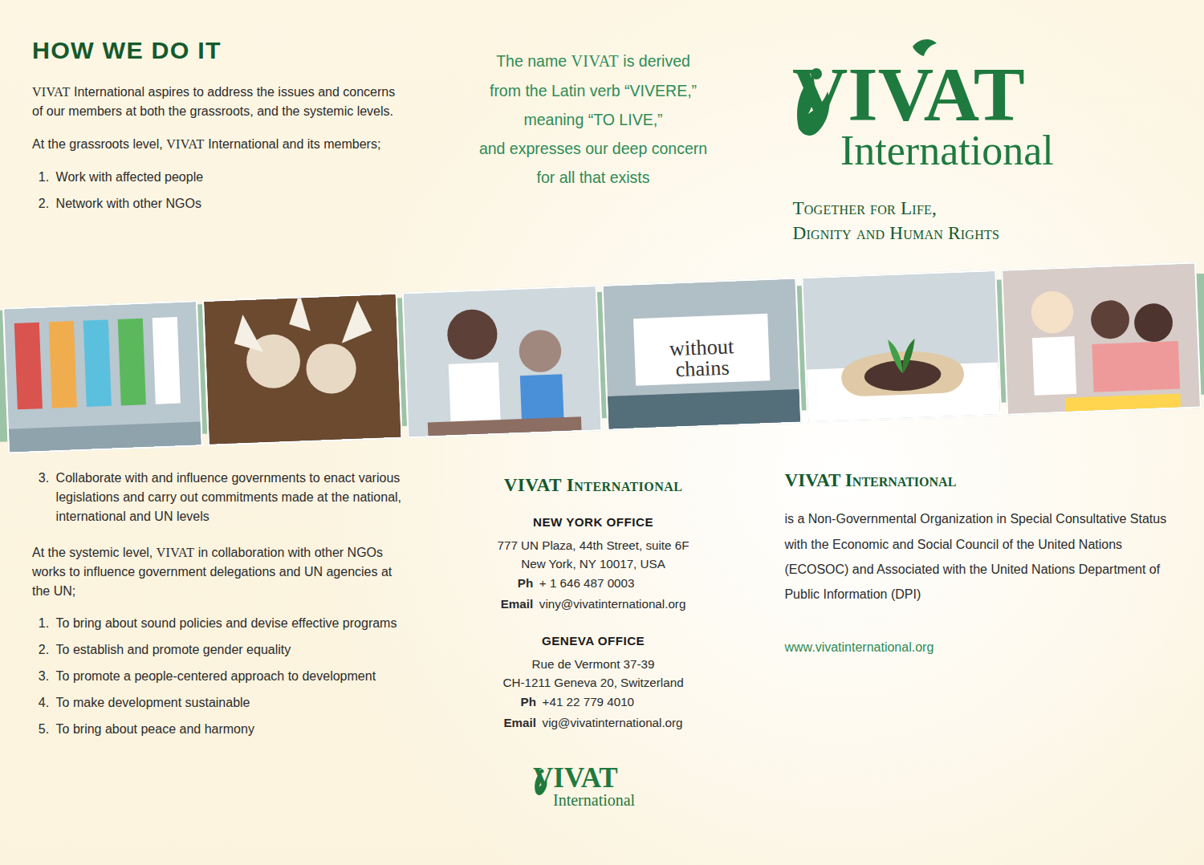HOW WE DO IT
VIVAT International aspires to address the issues and concerns of our members at both the grassroots, and the systemic levels.
At the grassroots level, VIVAT International and its members;
Work with affected people
Network with other NGOs
The name VIVAT is derived
from the Latin verb “VIVERE,”
meaning “TO LIVE,”
and expresses our deep concern
for all that exists
Together for Life,
Dignity and Human Rights
Collaborate with and influence governments to enact various legislations and carry out commitments made at the national, international and UN levels
At the systemic level, VIVAT in collaboration with other NGOs works to influence government delegations and UN agencies at the UN;
To bring about sound policies and devise effective programs
To establish and promote gender equality
To promote a people-centered approach to development
To make development sustainable
To bring about peace and harmony
VIVAT International
NEW YORK OFFICE
777 UN Plaza, 44th Street, suite 6F
New York, NY 10017, USA
Ph+ 1 646 487 0003 Email viny@vivatinternational.org
GENEVA OFFICE
Rue de Vermont 37-39
CH-1211 Geneva 20, Switzerland
Ph+41 22 779 4010 Email vig@vivatinternational.org
VIVAT International
is a Non-Governmental Organization in Special Consultative Status with the Economic and Social Council of the United Nations (ECOSOC) and Associated with the United Nations Department of Public Information (DPI)
www.vivatinternational.org